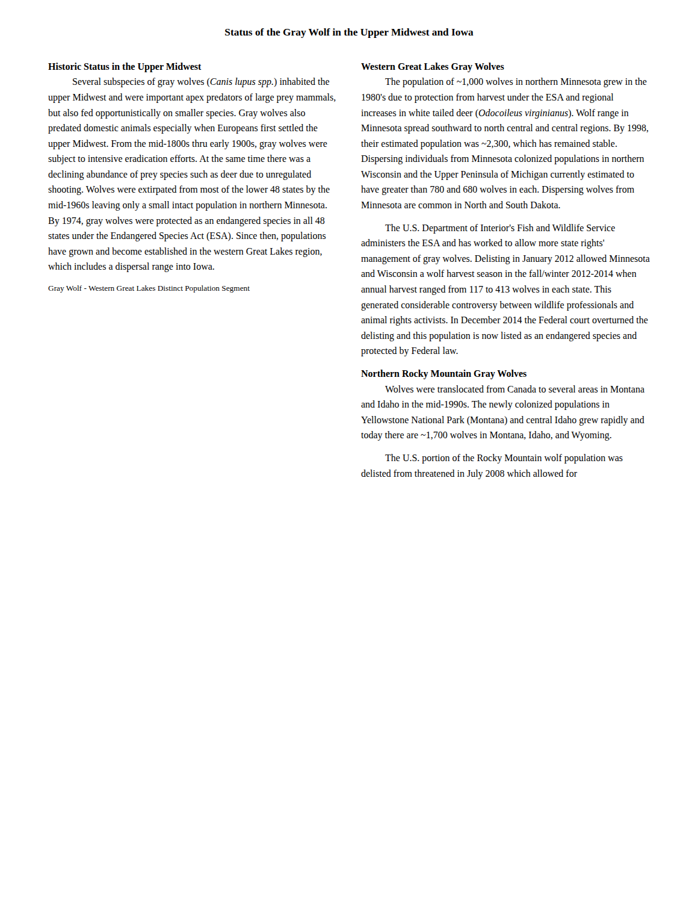Status of the Gray Wolf in the Upper Midwest and Iowa
Historic Status in the Upper Midwest
Several subspecies of gray wolves (Canis lupus spp.) inhabited the upper Midwest and were important apex predators of large prey mammals, but also fed opportunistically on smaller species. Gray wolves also predated domestic animals especially when Europeans first settled the upper Midwest. From the mid-1800s thru early 1900s, gray wolves were subject to intensive eradication efforts. At the same time there was a declining abundance of prey species such as deer due to unregulated shooting. Wolves were extirpated from most of the lower 48 states by the mid-1960s leaving only a small intact population in northern Minnesota. By 1974, gray wolves were protected as an endangered species in all 48 states under the Endangered Species Act (ESA). Since then, populations have grown and become established in the western Great Lakes region, which includes a dispersal range into Iowa.
Gray Wolf - Western Great Lakes Distinct Population Segment
Western Great Lakes Gray Wolves
The population of ~1,000 wolves in northern Minnesota grew in the 1980's due to protection from harvest under the ESA and regional increases in white tailed deer (Odocoileus virginianus). Wolf range in Minnesota spread southward to north central and central regions. By 1998, their estimated population was ~2,300, which has remained stable. Dispersing individuals from Minnesota colonized populations in northern Wisconsin and the Upper Peninsula of Michigan currently estimated to have greater than 780 and 680 wolves in each. Dispersing wolves from Minnesota are common in North and South Dakota.
The U.S. Department of Interior's Fish and Wildlife Service administers the ESA and has worked to allow more state rights' management of gray wolves. Delisting in January 2012 allowed Minnesota and Wisconsin a wolf harvest season in the fall/winter 2012-2014 when annual harvest ranged from 117 to 413 wolves in each state. This generated considerable controversy between wildlife professionals and animal rights activists. In December 2014 the Federal court overturned the delisting and this population is now listed as an endangered species and protected by Federal law.
Northern Rocky Mountain Gray Wolves
Wolves were translocated from Canada to several areas in Montana and Idaho in the mid-1990s. The newly colonized populations in Yellowstone National Park (Montana) and central Idaho grew rapidly and today there are ~1,700 wolves in Montana, Idaho, and Wyoming.
The U.S. portion of the Rocky Mountain wolf population was delisted from threatened in July 2008 which allowed for